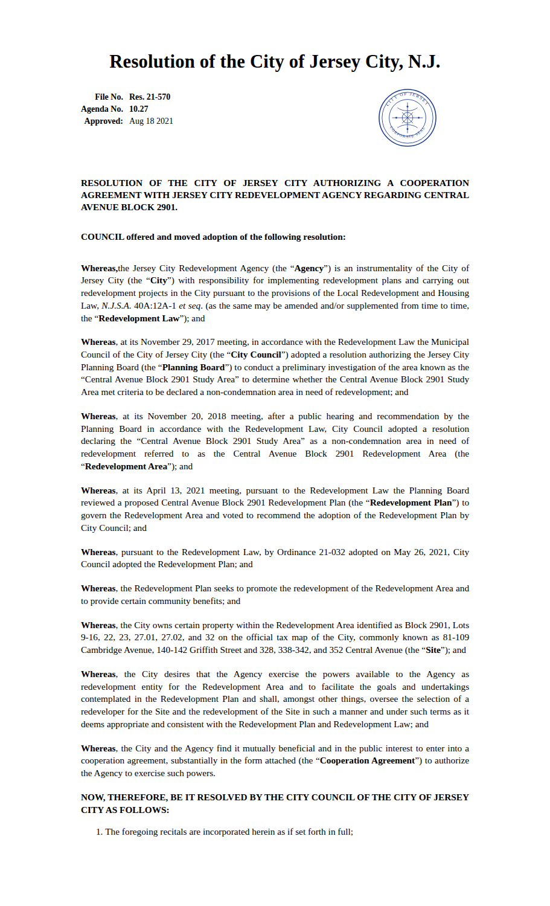Resolution of the City of Jersey City, N.J.
| File No. | Res. 21-570 |
| Agenda No. | 10.27 |
| Approved: | Aug 18 2021 |
CITY OF JERSEY CORPORATE SEAL
RESOLUTION OF THE CITY OF JERSEY CITY AUTHORIZING A COOPERATION AGREEMENT WITH JERSEY CITY REDEVELOPMENT AGENCY REGARDING CENTRAL AVENUE BLOCK 2901.
COUNCIL offered and moved adoption of the following resolution:
Whereas, the Jersey City Redevelopment Agency (the “Agency”) is an instrumentality of the City of Jersey City (the “City”) with responsibility for implementing redevelopment plans and carrying out redevelopment projects in the City pursuant to the provisions of the Local Redevelopment and Housing Law, N.J.S.A. 40A:12A-1 et seq. (as the same may be amended and/or supplemented from time to time, the “Redevelopment Law”); and
Whereas, at its November 29, 2017 meeting, in accordance with the Redevelopment Law the Municipal Council of the City of Jersey City (the “City Council”) adopted a resolution authorizing the Jersey City Planning Board (the “Planning Board”) to conduct a preliminary investigation of the area known as the “Central Avenue Block 2901 Study Area” to determine whether the Central Avenue Block 2901 Study Area met criteria to be declared a non-condemnation area in need of redevelopment; and
Whereas, at its November 20, 2018 meeting, after a public hearing and recommendation by the Planning Board in accordance with the Redevelopment Law, City Council adopted a resolution declaring the “Central Avenue Block 2901 Study Area” as a non-condemnation area in need of redevelopment referred to as the Central Avenue Block 2901 Redevelopment Area (the “Redevelopment Area”); and
Whereas, at its April 13, 2021 meeting, pursuant to the Redevelopment Law the Planning Board reviewed a proposed Central Avenue Block 2901 Redevelopment Plan (the “Redevelopment Plan”) to govern the Redevelopment Area and voted to recommend the adoption of the Redevelopment Plan by City Council; and
Whereas, pursuant to the Redevelopment Law, by Ordinance 21-032 adopted on May 26, 2021, City Council adopted the Redevelopment Plan; and
Whereas, the Redevelopment Plan seeks to promote the redevelopment of the Redevelopment Area and to provide certain community benefits; and
Whereas, the City owns certain property within the Redevelopment Area identified as Block 2901, Lots 9-16, 22, 23, 27.01, 27.02, and 32 on the official tax map of the City, commonly known as 81-109 Cambridge Avenue, 140-142 Griffith Street and 328, 338-342, and 352 Central Avenue (the “Site”); and
Whereas, the City desires that the Agency exercise the powers available to the Agency as redevelopment entity for the Redevelopment Area and to facilitate the goals and undertakings contemplated in the Redevelopment Plan and shall, amongst other things, oversee the selection of a redeveloper for the Site and the redevelopment of the Site in such a manner and under such terms as it deems appropriate and consistent with the Redevelopment Plan and Redevelopment Law; and
Whereas, the City and the Agency find it mutually beneficial and in the public interest to enter into a cooperation agreement, substantially in the form attached (the “Cooperation Agreement”) to authorize the Agency to exercise such powers.
NOW, THEREFORE, BE IT RESOLVED BY THE CITY COUNCIL OF THE CITY OF JERSEY CITY AS FOLLOWS:
The foregoing recitals are incorporated herein as if set forth in full;